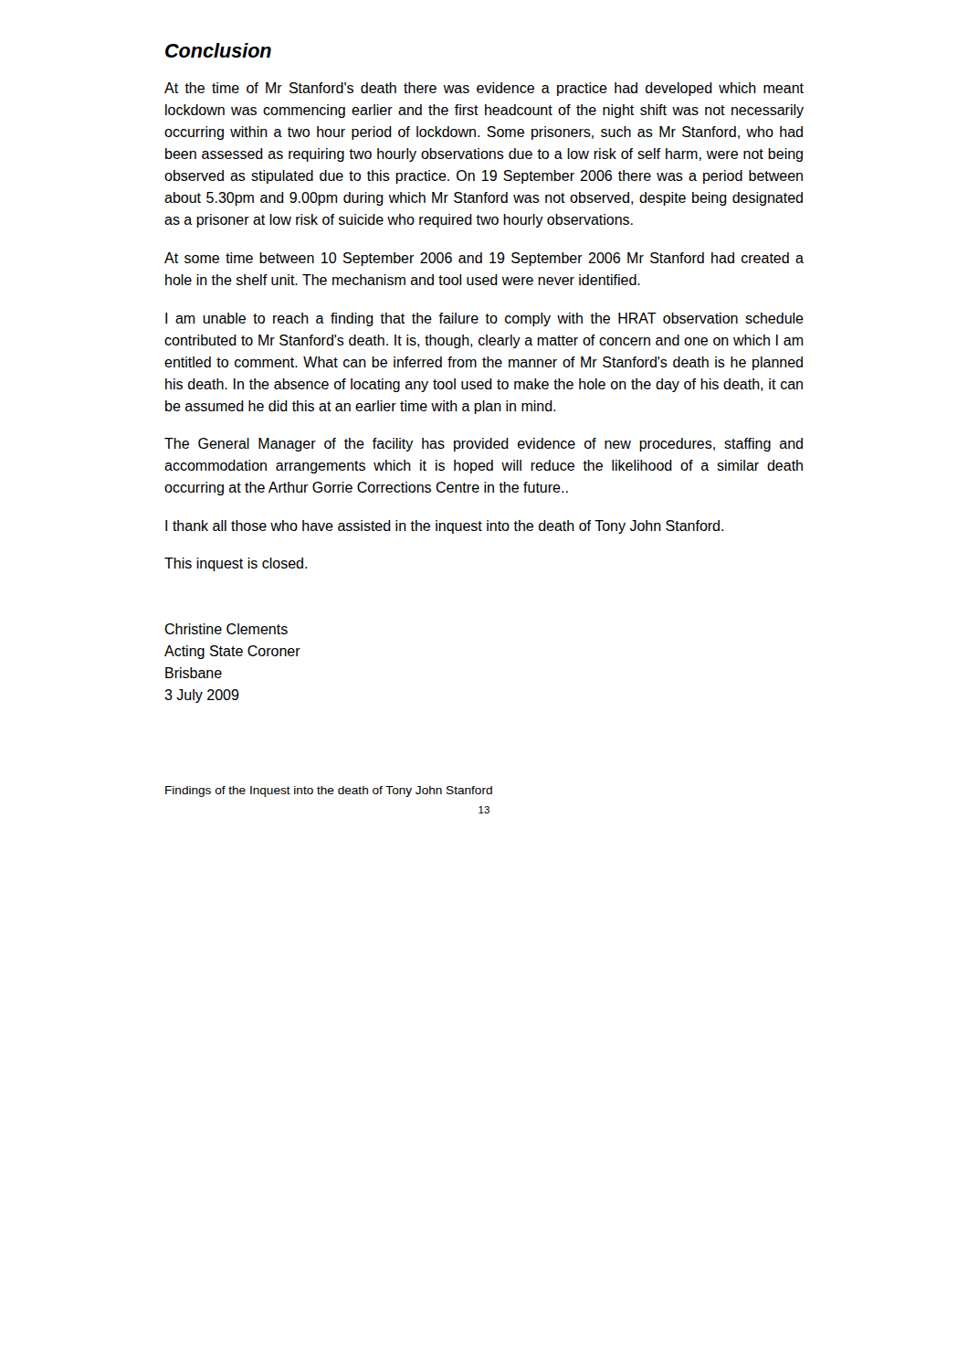Conclusion
At the time of Mr Stanford's death there was evidence a practice had developed which meant lockdown was commencing earlier and the first headcount of the night shift was not necessarily occurring within a two hour period of lockdown. Some prisoners, such as Mr Stanford, who had been assessed as requiring two hourly observations due to a low risk of self harm, were not being observed as stipulated due to this practice. On 19 September 2006 there was a period between about 5.30pm and 9.00pm during which Mr Stanford was not observed, despite being designated as a prisoner at low risk of suicide who required two hourly observations.
At some time between 10 September 2006 and 19 September 2006 Mr Stanford had created a hole in the shelf unit. The mechanism and tool used were never identified.
I am unable to reach a finding that the failure to comply with the HRAT observation schedule contributed to Mr Stanford's death. It is, though, clearly a matter of concern and one on which I am entitled to comment. What can be inferred from the manner of Mr Stanford's death is he planned his death. In the absence of locating any tool used to make the hole on the day of his death, it can be assumed he did this at an earlier time with a plan in mind.
The General Manager of the facility has provided evidence of new procedures, staffing and accommodation arrangements which it is hoped will reduce the likelihood of a similar death occurring at the Arthur Gorrie Corrections Centre in the future..
I thank all those who have assisted in the inquest into the death of Tony John Stanford.
This inquest is closed.
Christine Clements
Acting State Coroner
Brisbane
3 July 2009
Findings of the Inquest into the death of Tony John Stanford
13